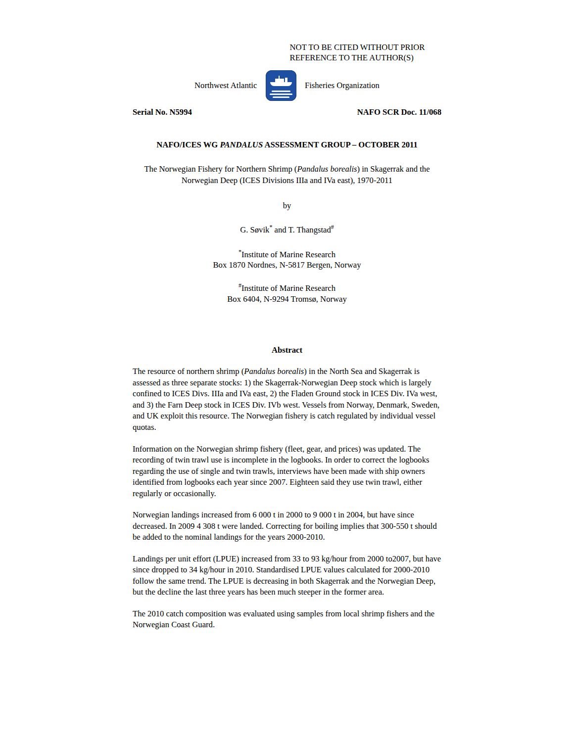NOT TO BE CITED WITHOUT PRIOR
REFERENCE TO THE AUTHOR(S)
Northwest Atlantic Fisheries Organization
Serial No. N5994 NAFO SCR Doc. 11/068
NAFO/ICES WG PANDALUS ASSESSMENT GROUP – OCTOBER 2011
The Norwegian Fishery for Northern Shrimp (Pandalus borealis) in Skagerrak and the
Norwegian Deep (ICES Divisions IIIa and IVa east), 1970-2011
by
G. Søvik* and T. Thangstad#
*Institute of Marine Research
Box 1870 Nordnes, N-5817 Bergen, Norway
#Institute of Marine Research
Box 6404, N-9294 Tromsø, Norway
Abstract
The resource of northern shrimp (Pandalus borealis) in the North Sea and Skagerrak is assessed as three separate stocks: 1) the Skagerrak-Norwegian Deep stock which is largely confined to ICES Divs. IIIa and IVa east, 2) the Fladen Ground stock in ICES Div. IVa west, and 3) the Farn Deep stock in ICES Div. IVb west. Vessels from Norway, Denmark, Sweden, and UK exploit this resource. The Norwegian fishery is catch regulated by individual vessel quotas.
Information on the Norwegian shrimp fishery (fleet, gear, and prices) was updated. The recording of twin trawl use is incomplete in the logbooks. In order to correct the logbooks regarding the use of single and twin trawls, interviews have been made with ship owners identified from logbooks each year since 2007. Eighteen said they use twin trawl, either regularly or occasionally.
Norwegian landings increased from 6 000 t in 2000 to 9 000 t in 2004, but have since decreased. In 2009 4 308 t were landed. Correcting for boiling implies that 300-550 t should be added to the nominal landings for the years 2000-2010.
Landings per unit effort (LPUE) increased from 33 to 93 kg/hour from 2000 to2007, but have since dropped to 34 kg/hour in 2010. Standardised LPUE values calculated for 2000-2010 follow the same trend. The LPUE is decreasing in both Skagerrak and the Norwegian Deep, but the decline the last three years has been much steeper in the former area.
The 2010 catch composition was evaluated using samples from local shrimp fishers and the Norwegian Coast Guard.